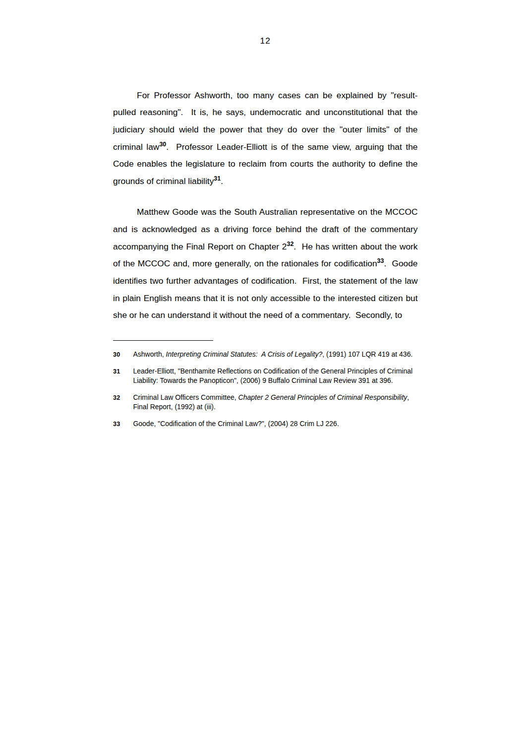12
For Professor Ashworth, too many cases can be explained by "result-pulled reasoning". It is, he says, undemocratic and unconstitutional that the judiciary should wield the power that they do over the "outer limits" of the criminal law30. Professor Leader-Elliott is of the same view, arguing that the Code enables the legislature to reclaim from courts the authority to define the grounds of criminal liability31.
Matthew Goode was the South Australian representative on the MCCOC and is acknowledged as a driving force behind the draft of the commentary accompanying the Final Report on Chapter 232. He has written about the work of the MCCOC and, more generally, on the rationales for codification33. Goode identifies two further advantages of codification. First, the statement of the law in plain English means that it is not only accessible to the interested citizen but she or he can understand it without the need of a commentary. Secondly, to
30
Ashworth, Interpreting Criminal Statutes: A Crisis of Legality?, (1991) 107 LQR 419 at 436.
31
Leader-Elliott, "Benthamite Reflections on Codification of the General Principles of Criminal Liability: Towards the Panopticon", (2006) 9 Buffalo Criminal Law Review 391 at 396.
32
Criminal Law Officers Committee, Chapter 2 General Principles of Criminal Responsibility, Final Report, (1992) at (iii).
33
Goode, "Codification of the Criminal Law?", (2004) 28 Crim LJ 226.